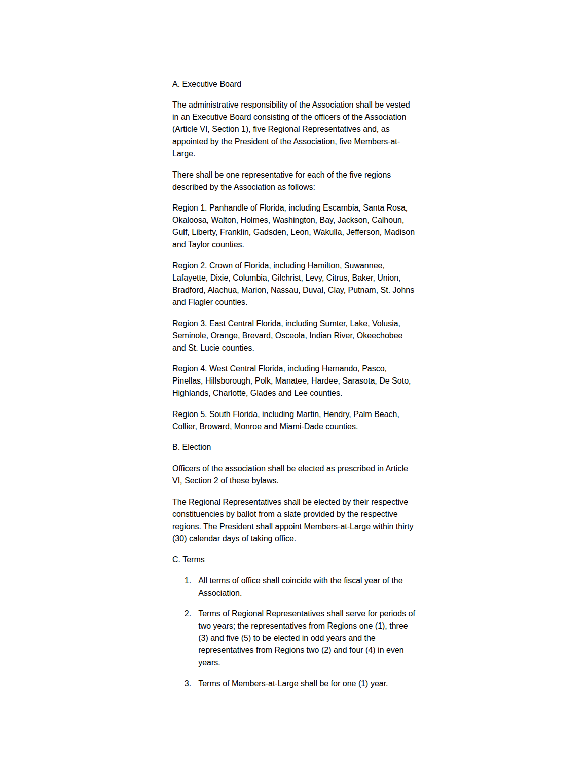A. Executive Board
The administrative responsibility of the Association shall be vested in an Executive Board consisting of the officers of the Association (Article VI, Section 1), five Regional Representatives and, as appointed by the President of the Association, five Members-at-Large.
There shall be one representative for each of the five regions described by the Association as follows:
Region 1. Panhandle of Florida, including Escambia, Santa Rosa, Okaloosa, Walton, Holmes, Washington, Bay, Jackson, Calhoun, Gulf, Liberty, Franklin, Gadsden, Leon, Wakulla, Jefferson, Madison and Taylor counties.
Region 2. Crown of Florida, including Hamilton, Suwannee, Lafayette, Dixie, Columbia, Gilchrist, Levy, Citrus, Baker, Union, Bradford, Alachua, Marion, Nassau, Duval, Clay, Putnam, St. Johns and Flagler counties.
Region 3. East Central Florida, including Sumter, Lake, Volusia, Seminole, Orange, Brevard, Osceola, Indian River, Okeechobee and St. Lucie counties.
Region 4. West Central Florida, including Hernando, Pasco, Pinellas, Hillsborough, Polk, Manatee, Hardee, Sarasota, De Soto, Highlands, Charlotte, Glades and Lee counties.
Region 5. South Florida, including Martin, Hendry, Palm Beach, Collier, Broward, Monroe and Miami-Dade counties.
B. Election
Officers of the association shall be elected as prescribed in Article VI, Section 2 of these bylaws.
The Regional Representatives shall be elected by their respective constituencies by ballot from a slate provided by the respective regions. The President shall appoint Members-at-Large within thirty (30) calendar days of taking office.
C. Terms
All terms of office shall coincide with the fiscal year of the Association.
Terms of Regional Representatives shall serve for periods of two years; the representatives from Regions one (1), three (3) and five (5) to be elected in odd years and the representatives from Regions two (2) and four (4) in even years.
Terms of Members-at-Large shall be for one (1) year.